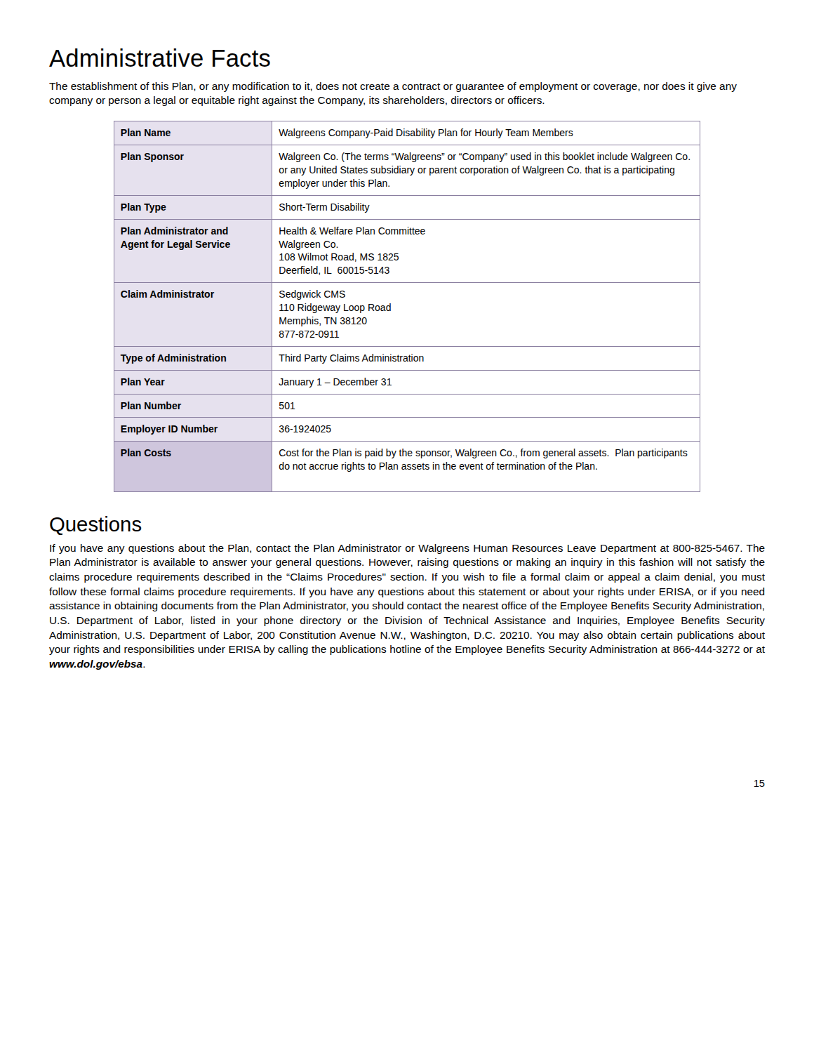Administrative Facts
The establishment of this Plan, or any modification to it, does not create a contract or guarantee of employment or coverage, nor does it give any company or person a legal or equitable right against the Company, its shareholders, directors or officers.
| Plan Name | Walgreens Company-Paid Disability Plan for Hourly Team Members |
| Plan Sponsor | Walgreen Co. (The terms “Walgreens” or “Company” used in this booklet include Walgreen Co. or any United States subsidiary or parent corporation of Walgreen Co. that is a participating employer under this Plan. |
| Plan Type | Short-Term Disability |
| Plan Administrator and Agent for Legal Service | Health & Welfare Plan Committee Walgreen Co. 108 Wilmot Road, MS 1825 Deerfield, IL 60015-5143 |
| Claim Administrator | Sedgwick CMS 110 Ridgeway Loop Road Memphis, TN 38120 877-872-0911 |
| Type of Administration | Third Party Claims Administration |
| Plan Year | January 1 – December 31 |
| Plan Number | 501 |
| Employer ID Number | 36-1924025 |
| Plan Costs | Cost for the Plan is paid by the sponsor, Walgreen Co., from general assets. Plan participants do not accrue rights to Plan assets in the event of termination of the Plan. |
Questions
If you have any questions about the Plan, contact the Plan Administrator or Walgreens Human Resources Leave Department at 800-825-5467. The Plan Administrator is available to answer your general questions. However, raising questions or making an inquiry in this fashion will not satisfy the claims procedure requirements described in the “Claims Procedures" section. If you wish to file a formal claim or appeal a claim denial, you must follow these formal claims procedure requirements. If you have any questions about this statement or about your rights under ERISA, or if you need assistance in obtaining documents from the Plan Administrator, you should contact the nearest office of the Employee Benefits Security Administration, U.S. Department of Labor, listed in your phone directory or the Division of Technical Assistance and Inquiries, Employee Benefits Security Administration, U.S. Department of Labor, 200 Constitution Avenue N.W., Washington, D.C. 20210. You may also obtain certain publications about your rights and responsibilities under ERISA by calling the publications hotline of the Employee Benefits Security Administration at 866-444-3272 or at www.dol.gov/ebsa.
15